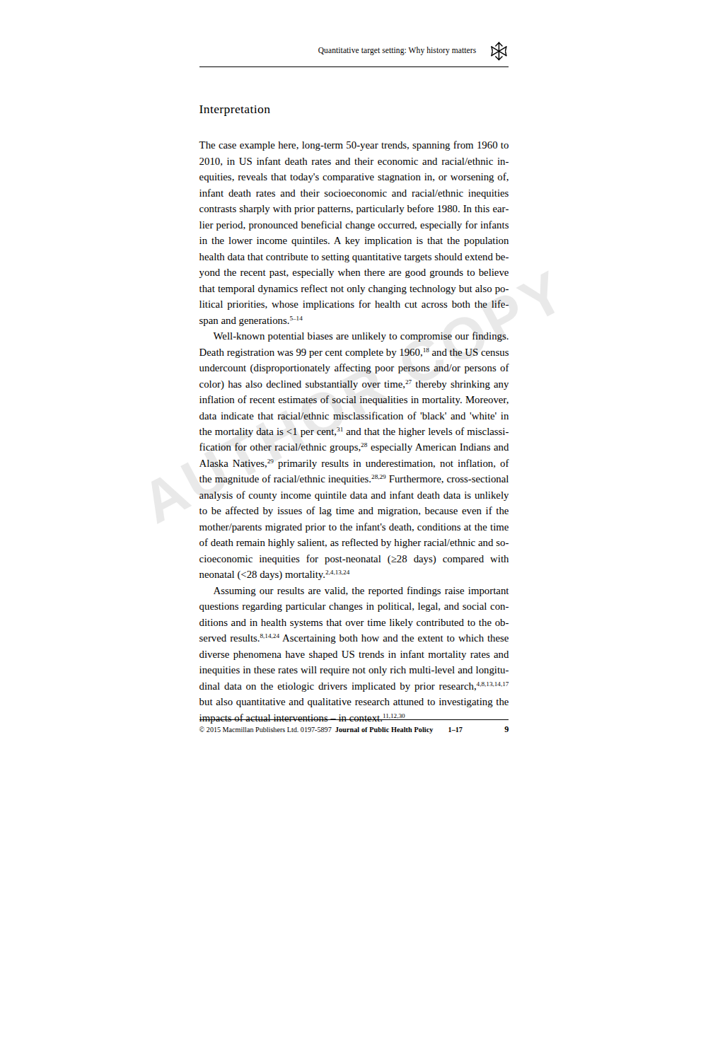Quantitative target setting: Why history matters
AUTHOR COPY
Interpretation
The case example here, long-term 50-year trends, spanning from 1960 to 2010, in US infant death rates and their economic and racial/ethnic inequities, reveals that today's comparative stagnation in, or worsening of, infant death rates and their socioeconomic and racial/ethnic inequities contrasts sharply with prior patterns, particularly before 1980. In this earlier period, pronounced beneficial change occurred, especially for infants in the lower income quintiles. A key implication is that the population health data that contribute to setting quantitative targets should extend beyond the recent past, especially when there are good grounds to believe that temporal dynamics reflect not only changing technology but also political priorities, whose implications for health cut across both the lifespan and generations.5–14
Well-known potential biases are unlikely to compromise our findings. Death registration was 99 per cent complete by 1960,18 and the US census undercount (disproportionately affecting poor persons and/or persons of color) has also declined substantially over time,27 thereby shrinking any inflation of recent estimates of social inequalities in mortality. Moreover, data indicate that racial/ethnic misclassification of 'black' and 'white' in the mortality data is <1 per cent,31 and that the higher levels of misclassification for other racial/ethnic groups,28 especially American Indians and Alaska Natives,29 primarily results in underestimation, not inflation, of the magnitude of racial/ethnic inequities.28,29 Furthermore, cross-sectional analysis of county income quintile data and infant death data is unlikely to be affected by issues of lag time and migration, because even if the mother/parents migrated prior to the infant's death, conditions at the time of death remain highly salient, as reflected by higher racial/ethnic and socioeconomic inequities for post-neonatal (≥28 days) compared with neonatal (<28 days) mortality.2,4,13,24
Assuming our results are valid, the reported findings raise important questions regarding particular changes in political, legal, and social conditions and in health systems that over time likely contributed to the observed results.8,14,24 Ascertaining both how and the extent to which these diverse phenomena have shaped US trends in infant mortality rates and inequities in these rates will require not only rich multi-level and longitudinal data on the etiologic drivers implicated by prior research,4,8,13,14,17 but also quantitative and qualitative research attuned to investigating the impacts of actual interventions – in context.11,12,30
© 2015 Macmillan Publishers Ltd. 0197-5897 Journal of Public Health Policy 1–17
9